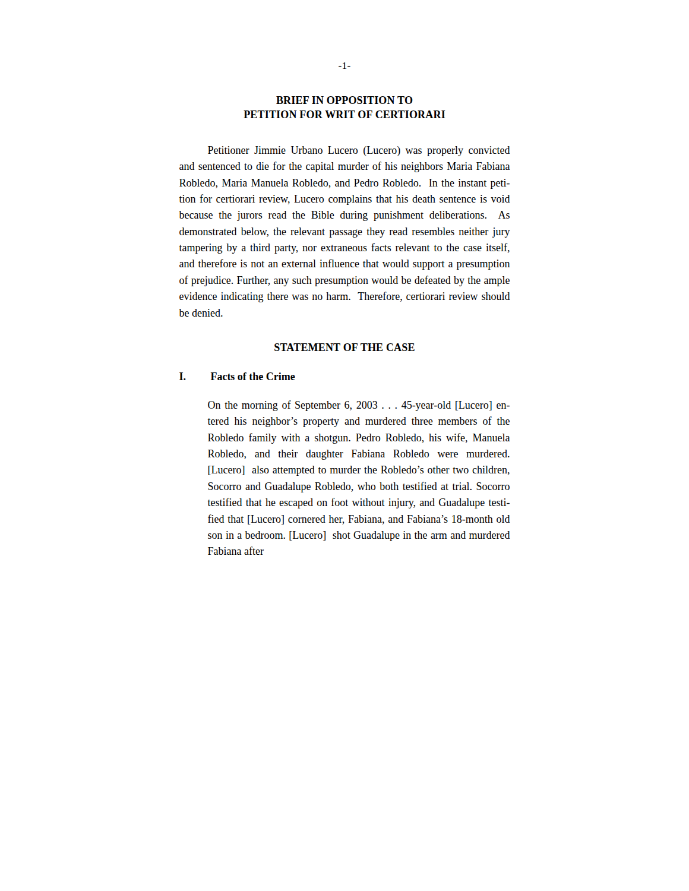-1-
BRIEF IN OPPOSITION TO
PETITION FOR WRIT OF CERTIORARI
Petitioner Jimmie Urbano Lucero (Lucero) was properly convicted and sentenced to die for the capital murder of his neighbors Maria Fabiana Robledo, Maria Manuela Robledo, and Pedro Robledo. In the instant petition for certiorari review, Lucero complains that his death sentence is void because the jurors read the Bible during punishment deliberations. As demonstrated below, the relevant passage they read resembles neither jury tampering by a third party, nor extraneous facts relevant to the case itself, and therefore is not an external influence that would support a presumption of prejudice. Further, any such presumption would be defeated by the ample evidence indicating there was no harm. Therefore, certiorari review should be denied.
STATEMENT OF THE CASE
I. Facts of the Crime
On the morning of September 6, 2003 . . . 45-year-old [Lucero] entered his neighbor’s property and murdered three members of the Robledo family with a shotgun. Pedro Robledo, his wife, Manuela Robledo, and their daughter Fabiana Robledo were murdered. [Lucero] also attempted to murder the Robledo’s other two children, Socorro and Guadalupe Robledo, who both testified at trial. Socorro testified that he escaped on foot without injury, and Guadalupe testified that [Lucero] cornered her, Fabiana, and Fabiana’s 18-month old son in a bedroom. [Lucero] shot Guadalupe in the arm and murdered Fabiana after